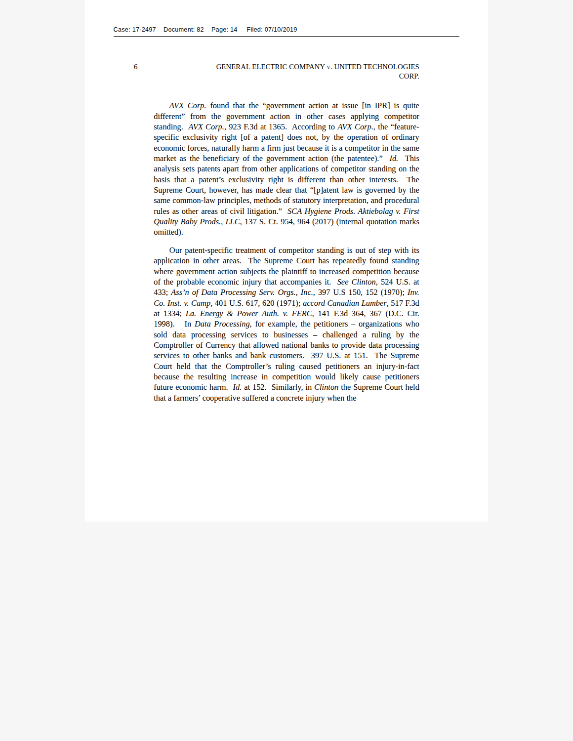Case: 17-2497 Document: 82 Page: 14 Filed: 07/10/2019
6
GENERAL ELECTRIC COMPANY v. UNITED TECHNOLOGIESCORP.
AVX Corp. found that the “government action at issue [in IPR] is quite different” from the government action in other cases applying competitor standing. AVX Corp., 923 F.3d at 1365. According to AVX Corp., the “feature-specific exclusivity right [of a patent] does not, by the operation of ordinary economic forces, naturally harm a firm just because it is a competitor in the same market as the beneficiary of the government action (the patentee).” Id. This analysis sets patents apart from other applications of competitor standing on the basis that a patent’s exclusivity right is different than other interests. The Supreme Court, however, has made clear that “[p]atent law is governed by the same common-law principles, methods of statutory interpretation, and procedural rules as other areas of civil litigation.” SCA Hygiene Prods. Aktiebolag v. First Quality Baby Prods., LLC, 137 S. Ct. 954, 964 (2017) (internal quotation marks omitted).
Our patent-specific treatment of competitor standing is out of step with its application in other areas. The Supreme Court has repeatedly found standing where government action subjects the plaintiff to increased competition because of the probable economic injury that accompanies it. See Clinton, 524 U.S. at 433; Ass’n of Data Processing Serv. Orgs., Inc., 397 U.S 150, 152 (1970); Inv. Co. Inst. v. Camp, 401 U.S. 617, 620 (1971); accord Canadian Lumber, 517 F.3d at 1334; La. Energy & Power Auth. v. FERC, 141 F.3d 364, 367 (D.C. Cir. 1998). In Data Processing, for example, the petitioners – organizations who sold data processing services to businesses – challenged a ruling by the Comptroller of Currency that allowed national banks to provide data processing services to other banks and bank customers. 397 U.S. at 151. The Supreme Court held that the Comptroller’s ruling caused petitioners an injury-in-fact because the resulting increase in competition would likely cause petitioners future economic harm. Id. at 152. Similarly, in Clinton the Supreme Court held that a farmers’ cooperative suffered a concrete injury when the